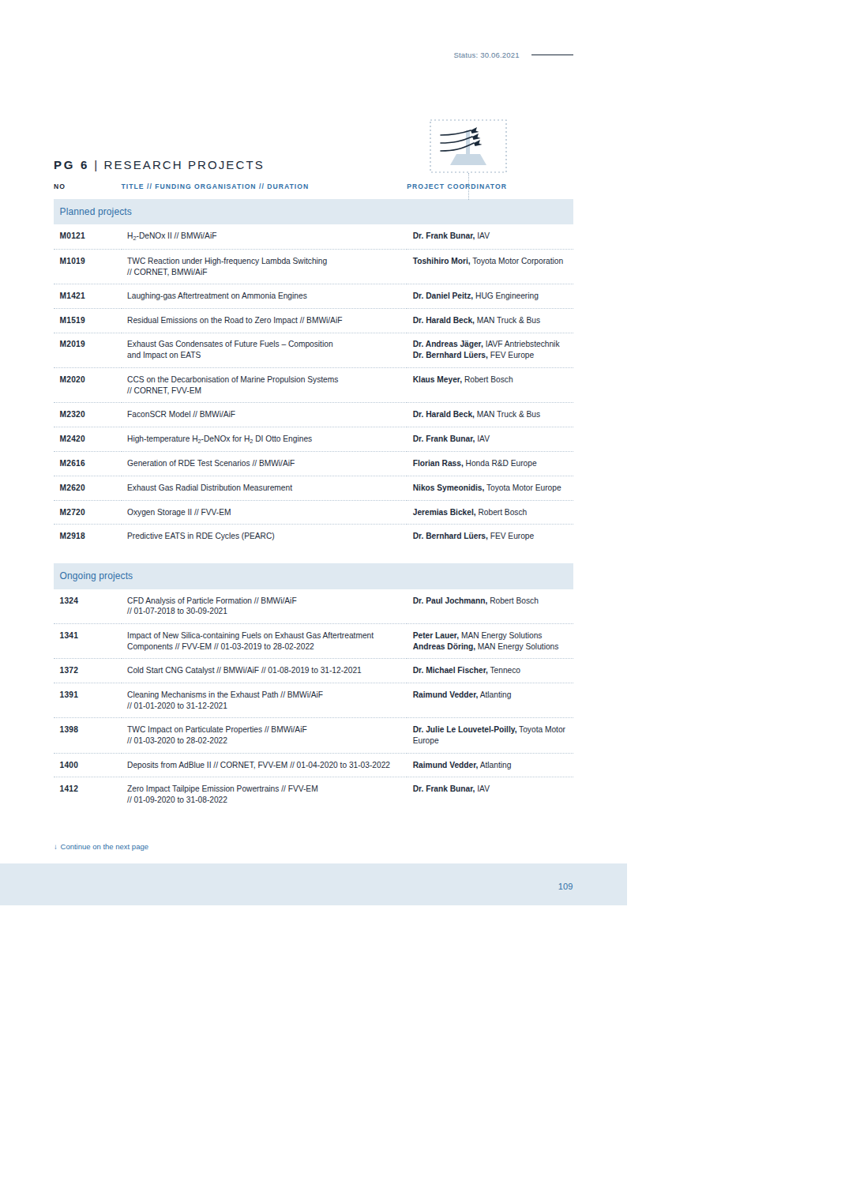Status: 30.06.2021
PG 6 | Research Projects
| NO | TITLE // FUNDING ORGANISATION // DURATION | PROJECT COORDINATOR |
| --- | --- | --- |
| Planned projects |
| M0121 | H 2 -DeNOx II // BMWi/AiF | Dr. Frank Bunar, IAV |
| M1019 | TWC Reaction under High-frequency Lambda Switching // CORNET, BMWi/AiF | Toshihiro Mori, Toyota Motor Corporation |
| M1421 | Laughing-gas Aftertreatment on Ammonia Engines | Dr. Daniel Peitz, HUG Engineering |
| M1519 | Residual Emissions on the Road to Zero Impact // BMWi/AiF | Dr. Harald Beck, MAN Truck & Bus |
| M2019 | Exhaust Gas Condensates of Future Fuels – Composition and Impact on EATS | Dr. Andreas Jäger, IAVF Antriebstechnik Dr. Bernhard Lüers, FEV Europe |
| M2020 | CCS on the Decarbonisation of Marine Propulsion Systems // CORNET, FVV-EM | Klaus Meyer, Robert Bosch |
| M2320 | FaconSCR Model // BMWi/AiF | Dr. Harald Beck, MAN Truck & Bus |
| M2420 | High-temperature H 2 -DeNOx for H 2 DI Otto Engines | Dr. Frank Bunar, IAV |
| M2616 | Generation of RDE Test Scenarios // BMWi/AiF | Florian Rass, Honda R&D Europe |
| M2620 | Exhaust Gas Radial Distribution Measurement | Nikos Symeonidis, Toyota Motor Europe |
| M2720 | Oxygen Storage II // FVV-EM | Jeremias Bickel, Robert Bosch |
| M2918 | Predictive EATS in RDE Cycles (PEARC) | Dr. Bernhard Lüers, FEV Europe |
| Ongoing projects |
| 1324 | CFD Analysis of Particle Formation // BMWi/AiF // 01-07-2018 to 30-09-2021 | Dr. Paul Jochmann, Robert Bosch |
| 1341 | Impact of New Silica-containing Fuels on Exhaust Gas Aftertreatment Components // FVV-EM // 01-03-2019 to 28-02-2022 | Peter Lauer, MAN Energy Solutions Andreas Döring, MAN Energy Solutions |
| 1372 | Cold Start CNG Catalyst // BMWi/AiF // 01-08-2019 to 31-12-2021 | Dr. Michael Fischer, Tenneco |
| 1391 | Cleaning Mechanisms in the Exhaust Path // BMWi/AiF // 01-01-2020 to 31-12-2021 | Raimund Vedder, Atlanting |
| 1398 | TWC Impact on Particulate Properties // BMWi/AiF // 01-03-2020 to 28-02-2022 | Dr. Julie Le Louvetel-Poilly, Toyota Motor Europe |
| 1400 | Deposits from AdBlue II // CORNET, FVV-EM // 01-04-2020 to 31-03-2022 | Raimund Vedder, Atlanting |
| 1412 | Zero Impact Tailpipe Emission Powertrains // FVV-EM // 01-09-2020 to 31-08-2022 | Dr. Frank Bunar, IAV |
↓Continue on the next page
109